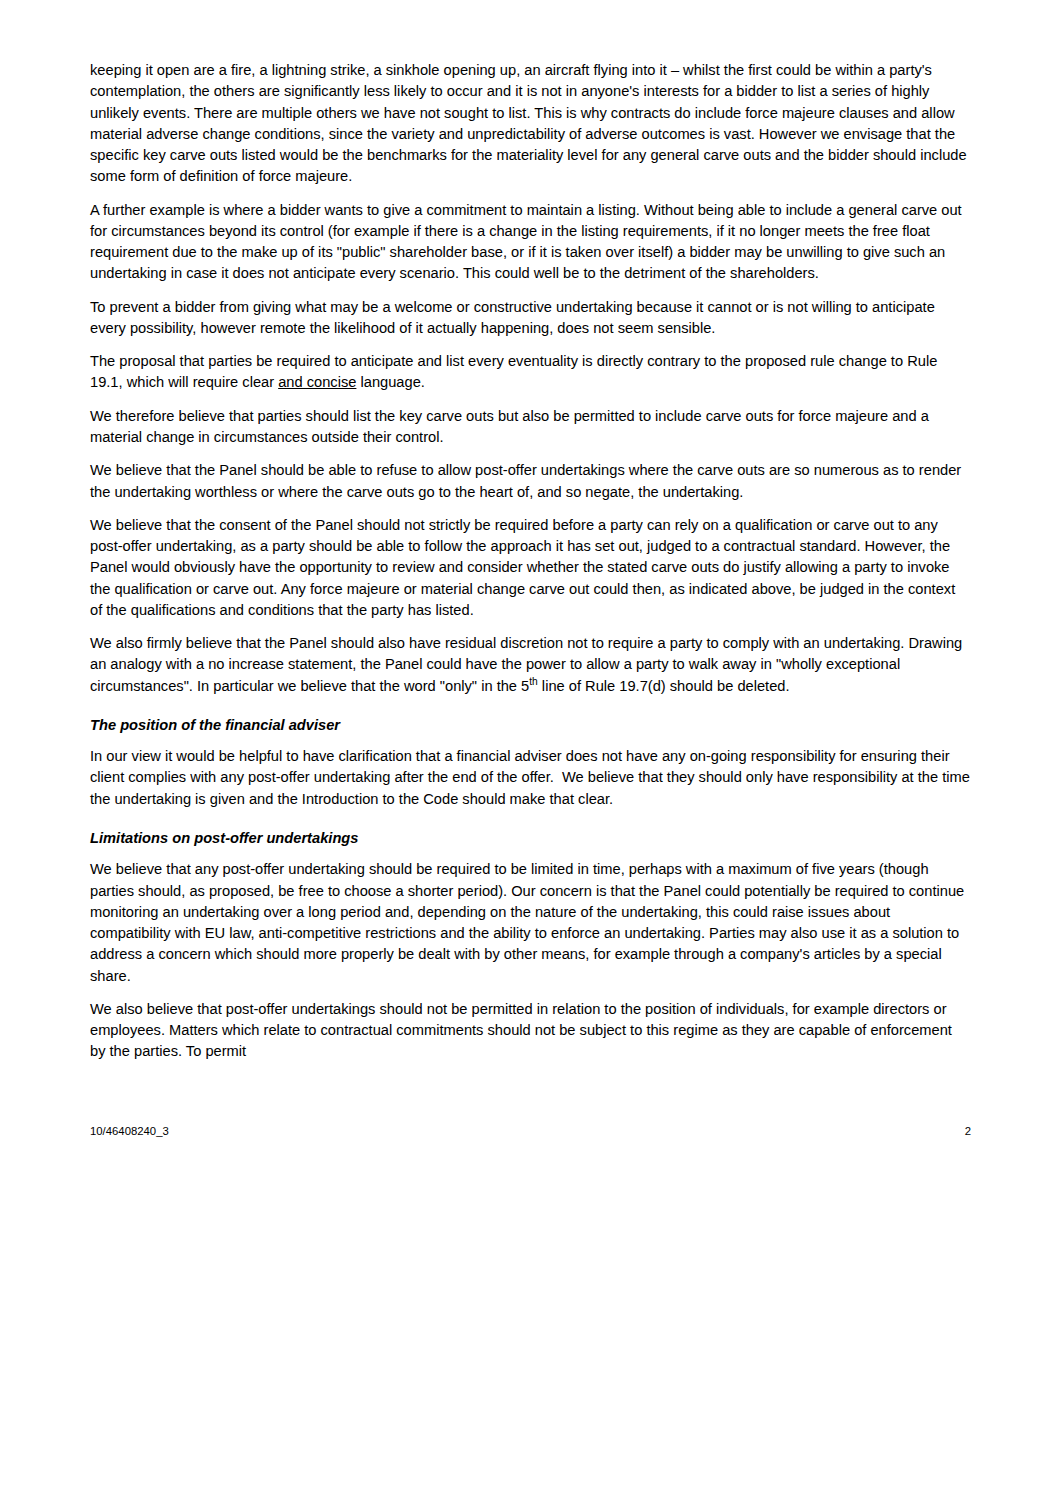keeping it open are a fire, a lightning strike, a sinkhole opening up, an aircraft flying into it – whilst the first could be within a party's contemplation, the others are significantly less likely to occur and it is not in anyone's interests for a bidder to list a series of highly unlikely events. There are multiple others we have not sought to list. This is why contracts do include force majeure clauses and allow material adverse change conditions, since the variety and unpredictability of adverse outcomes is vast. However we envisage that the specific key carve outs listed would be the benchmarks for the materiality level for any general carve outs and the bidder should include some form of definition of force majeure.
A further example is where a bidder wants to give a commitment to maintain a listing. Without being able to include a general carve out for circumstances beyond its control (for example if there is a change in the listing requirements, if it no longer meets the free float requirement due to the make up of its "public" shareholder base, or if it is taken over itself) a bidder may be unwilling to give such an undertaking in case it does not anticipate every scenario. This could well be to the detriment of the shareholders.
To prevent a bidder from giving what may be a welcome or constructive undertaking because it cannot or is not willing to anticipate every possibility, however remote the likelihood of it actually happening, does not seem sensible.
The proposal that parties be required to anticipate and list every eventuality is directly contrary to the proposed rule change to Rule 19.1, which will require clear and concise language.
We therefore believe that parties should list the key carve outs but also be permitted to include carve outs for force majeure and a material change in circumstances outside their control.
We believe that the Panel should be able to refuse to allow post-offer undertakings where the carve outs are so numerous as to render the undertaking worthless or where the carve outs go to the heart of, and so negate, the undertaking.
We believe that the consent of the Panel should not strictly be required before a party can rely on a qualification or carve out to any post-offer undertaking, as a party should be able to follow the approach it has set out, judged to a contractual standard. However, the Panel would obviously have the opportunity to review and consider whether the stated carve outs do justify allowing a party to invoke the qualification or carve out. Any force majeure or material change carve out could then, as indicated above, be judged in the context of the qualifications and conditions that the party has listed.
We also firmly believe that the Panel should also have residual discretion not to require a party to comply with an undertaking. Drawing an analogy with a no increase statement, the Panel could have the power to allow a party to walk away in "wholly exceptional circumstances". In particular we believe that the word "only" in the 5th line of Rule 19.7(d) should be deleted.
The position of the financial adviser
In our view it would be helpful to have clarification that a financial adviser does not have any on-going responsibility for ensuring their client complies with any post-offer undertaking after the end of the offer. We believe that they should only have responsibility at the time the undertaking is given and the Introduction to the Code should make that clear.
Limitations on post-offer undertakings
We believe that any post-offer undertaking should be required to be limited in time, perhaps with a maximum of five years (though parties should, as proposed, be free to choose a shorter period). Our concern is that the Panel could potentially be required to continue monitoring an undertaking over a long period and, depending on the nature of the undertaking, this could raise issues about compatibility with EU law, anti-competitive restrictions and the ability to enforce an undertaking. Parties may also use it as a solution to address a concern which should more properly be dealt with by other means, for example through a company's articles by a special share.
We also believe that post-offer undertakings should not be permitted in relation to the position of individuals, for example directors or employees. Matters which relate to contractual commitments should not be subject to this regime as they are capable of enforcement by the parties. To permit
10/46408240_3 2